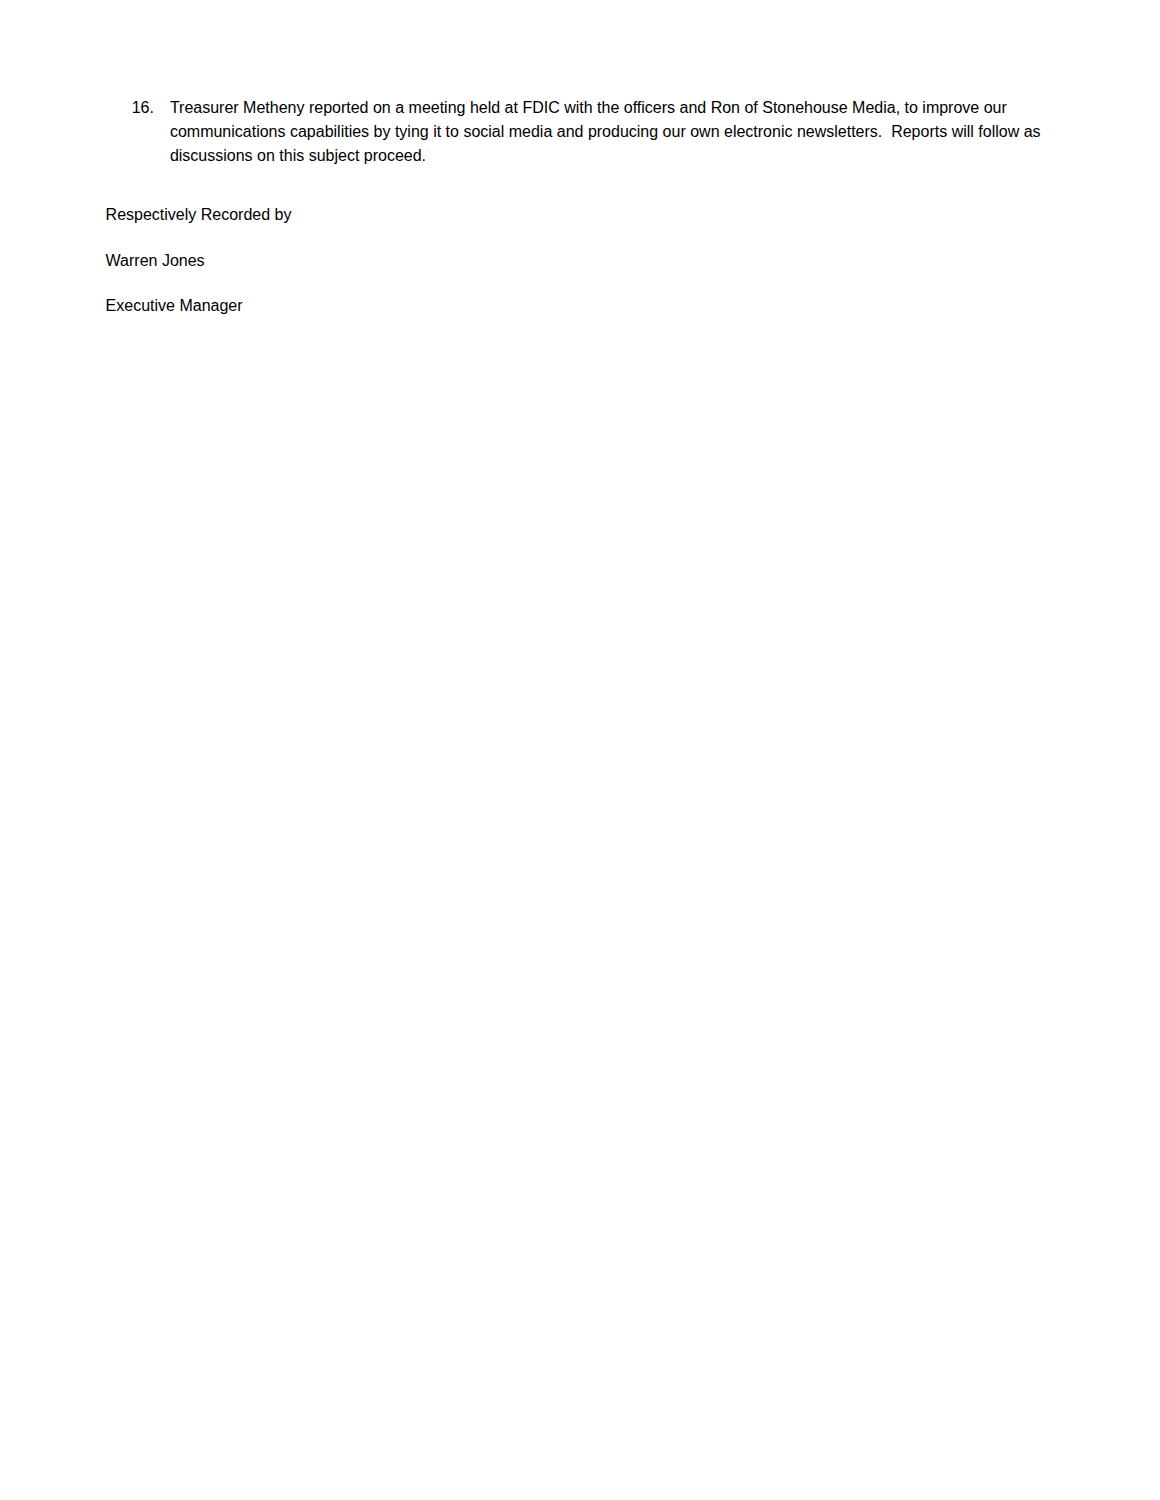Treasurer Metheny reported on a meeting held at FDIC with the officers and Ron of Stonehouse Media, to improve our communications capabilities by tying it to social media and producing our own electronic newsletters. Reports will follow as discussions on this subject proceed.
Respectively Recorded by
Warren Jones
Executive Manager